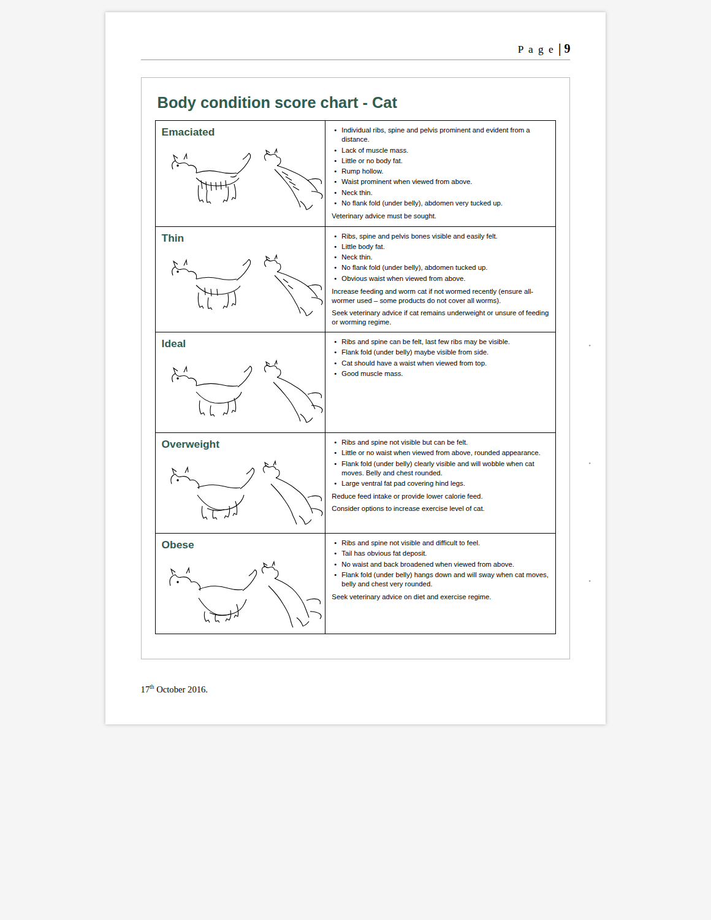P a g e | 9
Body condition score chart - Cat
| Emaciated | Individual ribs, spine and pelvis prominent and evident from a distance. Lack of muscle mass. Little or no body fat. Rump hollow. Waist prominent when viewed from above. Neck thin. No flank fold (under belly), abdomen very tucked up. Veterinary advice must be sought. |
| Thin | Ribs, spine and pelvis bones visible and easily felt. Little body fat. Neck thin. No flank fold (under belly), abdomen tucked up. Obvious waist when viewed from above. Increase feeding and worm cat if not wormed recently (ensure all-wormer used – some products do not cover all worms). Seek veterinary advice if cat remains underweight or unsure of feeding or worming regime. |
| Ideal | Ribs and spine can be felt, last few ribs may be visible. Flank fold (under belly) maybe visible from side. Cat should have a waist when viewed from top. Good muscle mass. |
| Overweight | Ribs and spine not visible but can be felt. Little or no waist when viewed from above, rounded appearance. Flank fold (under belly) clearly visible and will wobble when cat moves. Belly and chest rounded. Large ventral fat pad covering hind legs. Reduce feed intake or provide lower calorie feed. Consider options to increase exercise level of cat. |
| Obese | Ribs and spine not visible and difficult to feel. Tail has obvious fat deposit. No waist and back broadened when viewed from above. Flank fold (under belly) hangs down and will sway when cat moves, belly and chest very rounded. Seek veterinary advice on diet and exercise regime. |
17th October 2016.
•
•
•